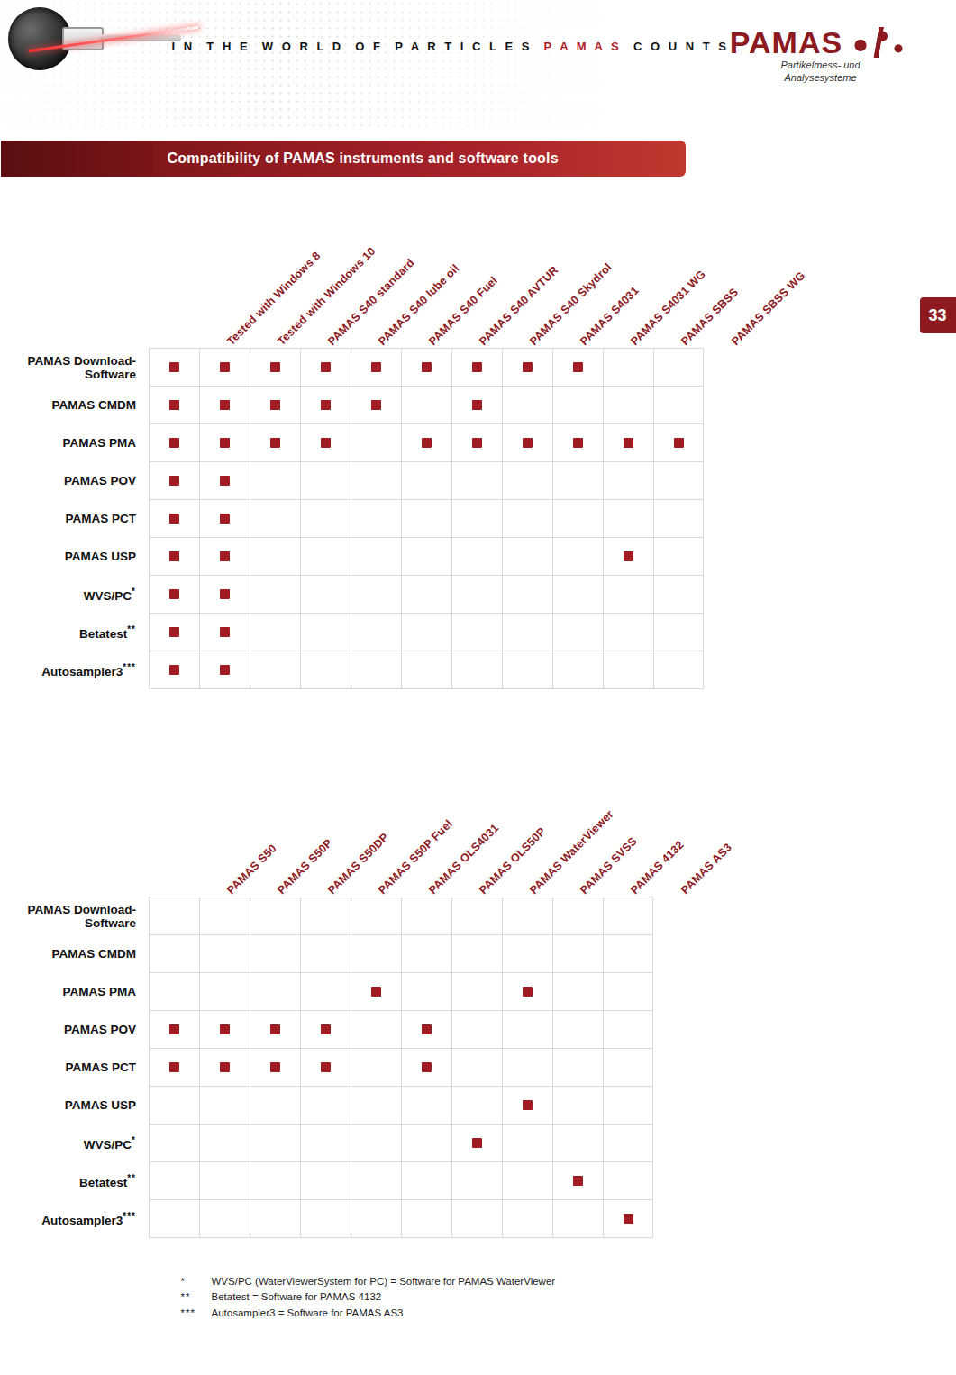I N T H E W O R L D O F P A R T I C L E S P A M A S C O U N T S
PAMAS
Partikelmess- und
Analysesysteme
Compatibility of PAMAS instruments and software tools
33
Tested with Windows 8
Tested with Windows 10
PAMAS S40 standard
PAMAS S40 lube oil
PAMAS S40 Fuel
PAMAS S40 AVTUR
PAMAS S40 Skydrol
PAMAS S4031
PAMAS S4031 WG
PAMAS SBSS
PAMAS SBSS WG
| PAMAS Download- Software | | | | | | | | | | | |
| PAMAS CMDM | | | | | | | | | | | |
| PAMAS PMA | | | | | | | | | | | |
| PAMAS POV | | | | | | | | | | | |
| PAMAS PCT | | | | | | | | | | | |
| PAMAS USP | | | | | | | | | | | |
| WVS/PC * | | | | | | | | | | | |
| Betatest ** | | | | | | | | | | | |
| Autosampler3 *** | | | | | | | | | | | |
PAMAS S50
PAMAS S50P
PAMAS S50DP
PAMAS S50P Fuel
PAMAS OLS4031
PAMAS OLS50P
PAMAS WaterViewer
PAMAS SVSS
PAMAS 4132
PAMAS AS3
| PAMAS Download- Software | | | | | | | | | | |
| PAMAS CMDM | | | | | | | | | | |
| PAMAS PMA | | | | | | | | | | |
| PAMAS POV | | | | | | | | | | |
| PAMAS PCT | | | | | | | | | | |
| PAMAS USP | | | | | | | | | | |
| WVS/PC * | | | | | | | | | | |
| Betatest ** | | | | | | | | | | |
| Autosampler3 *** | | | | | | | | | | |
*WVS/PC (WaterViewerSystem for PC) = Software for PAMAS WaterViewer
**Betatest = Software for PAMAS 4132
***Autosampler3 = Software for PAMAS AS3